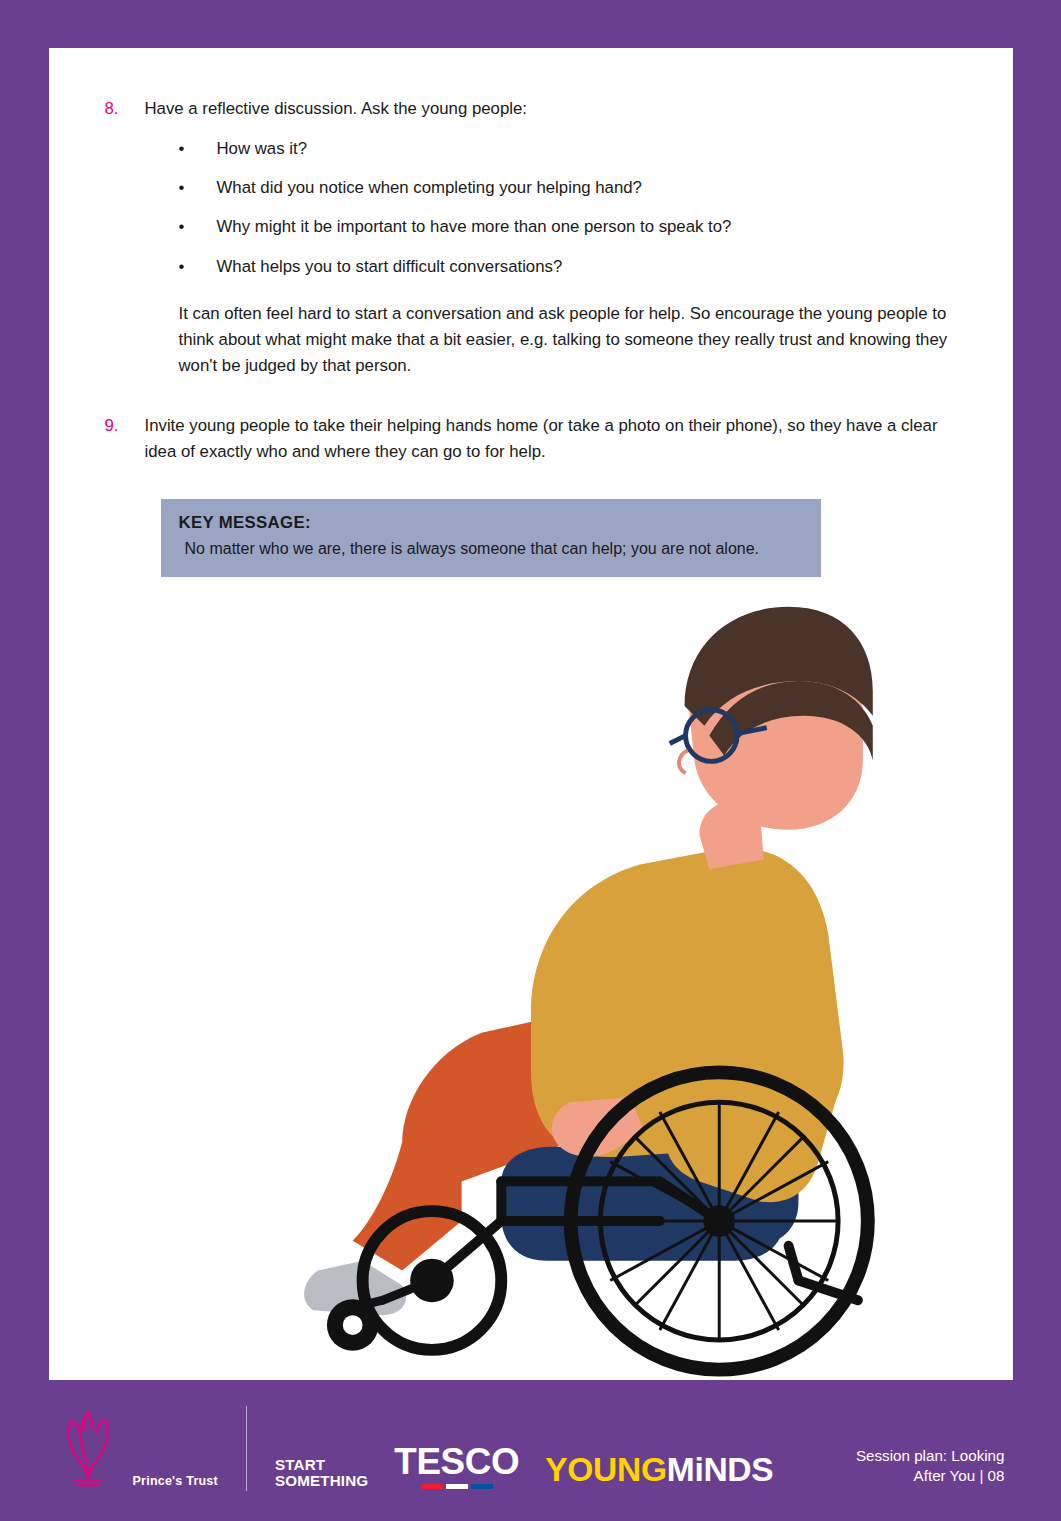8. Have a reflective discussion. Ask the young people:
How was it?
What did you notice when completing your helping hand?
Why might it be important to have more than one person to speak to?
What helps you to start difficult conversations?
It can often feel hard to start a conversation and ask people for help. So encourage the young people to think about what might make that a bit easier, e.g. talking to someone they really trust and knowing they won't be judged by that person.
9. Invite young people to take their helping hands home (or take a photo on their phone), so they have a clear idea of exactly who and where they can go to for help.
Key message:
No matter who we are, there is always someone that can help; you are not alone.
Prince's Trust
START
SOMETHING
TESCO
YOUNGMiNDS
Session plan: Looking
After You | 08